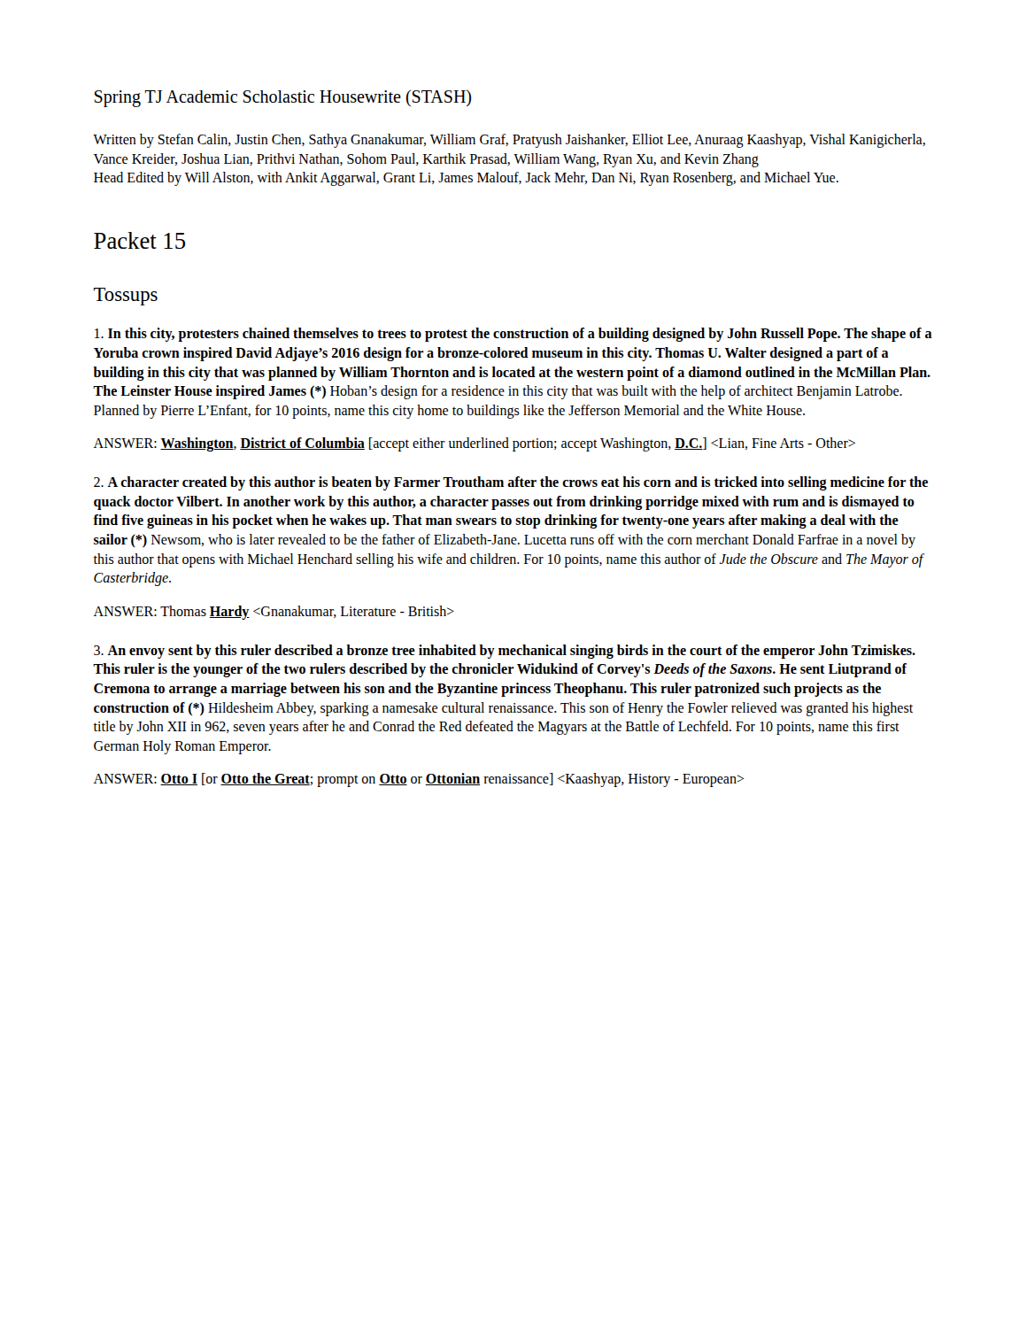Spring TJ Academic Scholastic Housewrite (STASH)
Written by Stefan Calin, Justin Chen, Sathya Gnanakumar, William Graf, Pratyush Jaishanker, Elliot Lee, Anuraag Kaashyap, Vishal Kanigicherla, Vance Kreider, Joshua Lian, Prithvi Nathan, Sohom Paul, Karthik Prasad, William Wang, Ryan Xu, and Kevin Zhang
Head Edited by Will Alston, with Ankit Aggarwal, Grant Li, James Malouf, Jack Mehr, Dan Ni, Ryan Rosenberg, and Michael Yue.
Packet 15
Tossups
1. In this city, protesters chained themselves to trees to protest the construction of a building designed by John Russell Pope. The shape of a Yoruba crown inspired David Adjaye’s 2016 design for a bronze-colored museum in this city. Thomas U. Walter designed a part of a building in this city that was planned by William Thornton and is located at the western point of a diamond outlined in the McMillan Plan. The Leinster House inspired James (*) Hoban’s design for a residence in this city that was built with the help of architect Benjamin Latrobe. Planned by Pierre L’Enfant, for 10 points, name this city home to buildings like the Jefferson Memorial and the White House.
ANSWER: Washington, District of Columbia [accept either underlined portion; accept Washington, D.C.] <Lian, Fine Arts - Other>
2. A character created by this author is beaten by Farmer Troutham after the crows eat his corn and is tricked into selling medicine for the quack doctor Vilbert. In another work by this author, a character passes out from drinking porridge mixed with rum and is dismayed to find five guineas in his pocket when he wakes up. That man swears to stop drinking for twenty-one years after making a deal with the sailor (*) Newsom, who is later revealed to be the father of Elizabeth-Jane. Lucetta runs off with the corn merchant Donald Farfrae in a novel by this author that opens with Michael Henchard selling his wife and children. For 10 points, name this author of Jude the Obscure and The Mayor of Casterbridge.
ANSWER: Thomas Hardy <Gnanakumar, Literature - British>
3. An envoy sent by this ruler described a bronze tree inhabited by mechanical singing birds in the court of the emperor John Tzimiskes. This ruler is the younger of the two rulers described by the chronicler Widukind of Corvey's Deeds of the Saxons. He sent Liutprand of Cremona to arrange a marriage between his son and the Byzantine princess Theophanu. This ruler patronized such projects as the construction of (*) Hildesheim Abbey, sparking a namesake cultural renaissance. This son of Henry the Fowler relieved was granted his highest title by John XII in 962, seven years after he and Conrad the Red defeated the Magyars at the Battle of Lechfeld. For 10 points, name this first German Holy Roman Emperor.
ANSWER: Otto I [or Otto the Great; prompt on Otto or Ottonian renaissance] <Kaashyap, History - European>